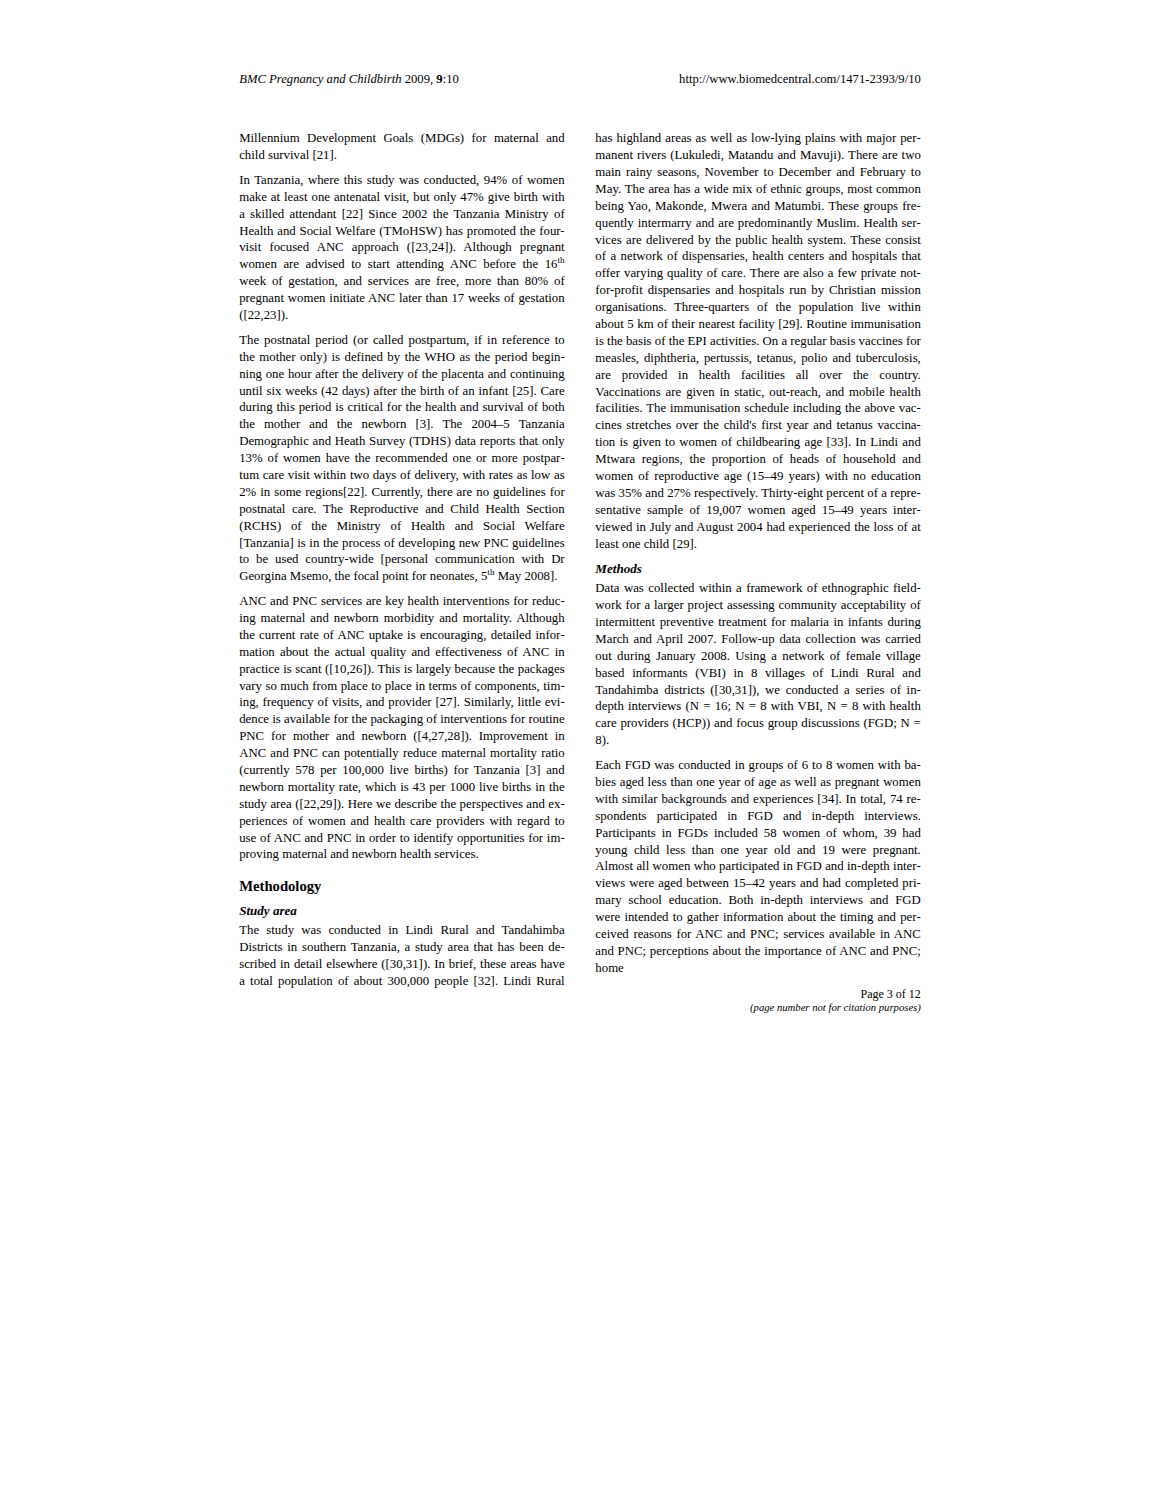BMC Pregnancy and Childbirth 2009, 9:10
http://www.biomedcentral.com/1471-2393/9/10
Millennium Development Goals (MDGs) for maternal and child survival [21].
In Tanzania, where this study was conducted, 94% of women make at least one antenatal visit, but only 47% give birth with a skilled attendant [22] Since 2002 the Tanzania Ministry of Health and Social Welfare (TMoHSW) has promoted the four-visit focused ANC approach ([23,24]). Although pregnant women are advised to start attending ANC before the 16th week of gestation, and services are free, more than 80% of pregnant women initiate ANC later than 17 weeks of gestation ([22,23]).
The postnatal period (or called postpartum, if in reference to the mother only) is defined by the WHO as the period beginning one hour after the delivery of the placenta and continuing until six weeks (42 days) after the birth of an infant [25]. Care during this period is critical for the health and survival of both the mother and the newborn [3]. The 2004–5 Tanzania Demographic and Heath Survey (TDHS) data reports that only 13% of women have the recommended one or more postpartum care visit within two days of delivery, with rates as low as 2% in some regions[22]. Currently, there are no guidelines for postnatal care. The Reproductive and Child Health Section (RCHS) of the Ministry of Health and Social Welfare [Tanzania] is in the process of developing new PNC guidelines to be used country-wide [personal communication with Dr Georgina Msemo, the focal point for neonates, 5th May 2008].
ANC and PNC services are key health interventions for reducing maternal and newborn morbidity and mortality. Although the current rate of ANC uptake is encouraging, detailed information about the actual quality and effectiveness of ANC in practice is scant ([10,26]). This is largely because the packages vary so much from place to place in terms of components, timing, frequency of visits, and provider [27]. Similarly, little evidence is available for the packaging of interventions for routine PNC for mother and newborn ([4,27,28]). Improvement in ANC and PNC can potentially reduce maternal mortality ratio (currently 578 per 100,000 live births) for Tanzania [3] and newborn mortality rate, which is 43 per 1000 live births in the study area ([22,29]). Here we describe the perspectives and experiences of women and health care providers with regard to use of ANC and PNC in order to identify opportunities for improving maternal and newborn health services.
Methodology
Study area
The study was conducted in Lindi Rural and Tandahimba Districts in southern Tanzania, a study area that has been described in detail elsewhere ([30,31]). In brief, these areas have a total population of about 300,000 people [32]. Lindi Rural has highland areas as well as low-lying plains with major permanent rivers (Lukuledi, Matandu and Mavuji). There are two main rainy seasons, November to December and February to May. The area has a wide mix of ethnic groups, most common being Yao, Makonde, Mwera and Matumbi. These groups frequently intermarry and are predominantly Muslim. Health services are delivered by the public health system. These consist of a network of dispensaries, health centers and hospitals that offer varying quality of care. There are also a few private not-for-profit dispensaries and hospitals run by Christian mission organisations. Three-quarters of the population live within about 5 km of their nearest facility [29]. Routine immunisation is the basis of the EPI activities. On a regular basis vaccines for measles, diphtheria, pertussis, tetanus, polio and tuberculosis, are provided in health facilities all over the country. Vaccinations are given in static, out-reach, and mobile health facilities. The immunisation schedule including the above vaccines stretches over the child's first year and tetanus vaccination is given to women of childbearing age [33]. In Lindi and Mtwara regions, the proportion of heads of household and women of reproductive age (15–49 years) with no education was 35% and 27% respectively. Thirty-eight percent of a representative sample of 19,007 women aged 15–49 years interviewed in July and August 2004 had experienced the loss of at least one child [29].
Methods
Data was collected within a framework of ethnographic fieldwork for a larger project assessing community acceptability of intermittent preventive treatment for malaria in infants during March and April 2007. Follow-up data collection was carried out during January 2008. Using a network of female village based informants (VBI) in 8 villages of Lindi Rural and Tandahimba districts ([30,31]), we conducted a series of in-depth interviews (N = 16; N = 8 with VBI, N = 8 with health care providers (HCP)) and focus group discussions (FGD; N = 8).
Each FGD was conducted in groups of 6 to 8 women with babies aged less than one year of age as well as pregnant women with similar backgrounds and experiences [34]. In total, 74 respondents participated in FGD and in-depth interviews. Participants in FGDs included 58 women of whom, 39 had young child less than one year old and 19 were pregnant. Almost all women who participated in FGD and in-depth interviews were aged between 15–42 years and had completed primary school education. Both in-depth interviews and FGD were intended to gather information about the timing and perceived reasons for ANC and PNC; services available in ANC and PNC; perceptions about the importance of ANC and PNC; home
Page 3 of 12
(page number not for citation purposes)